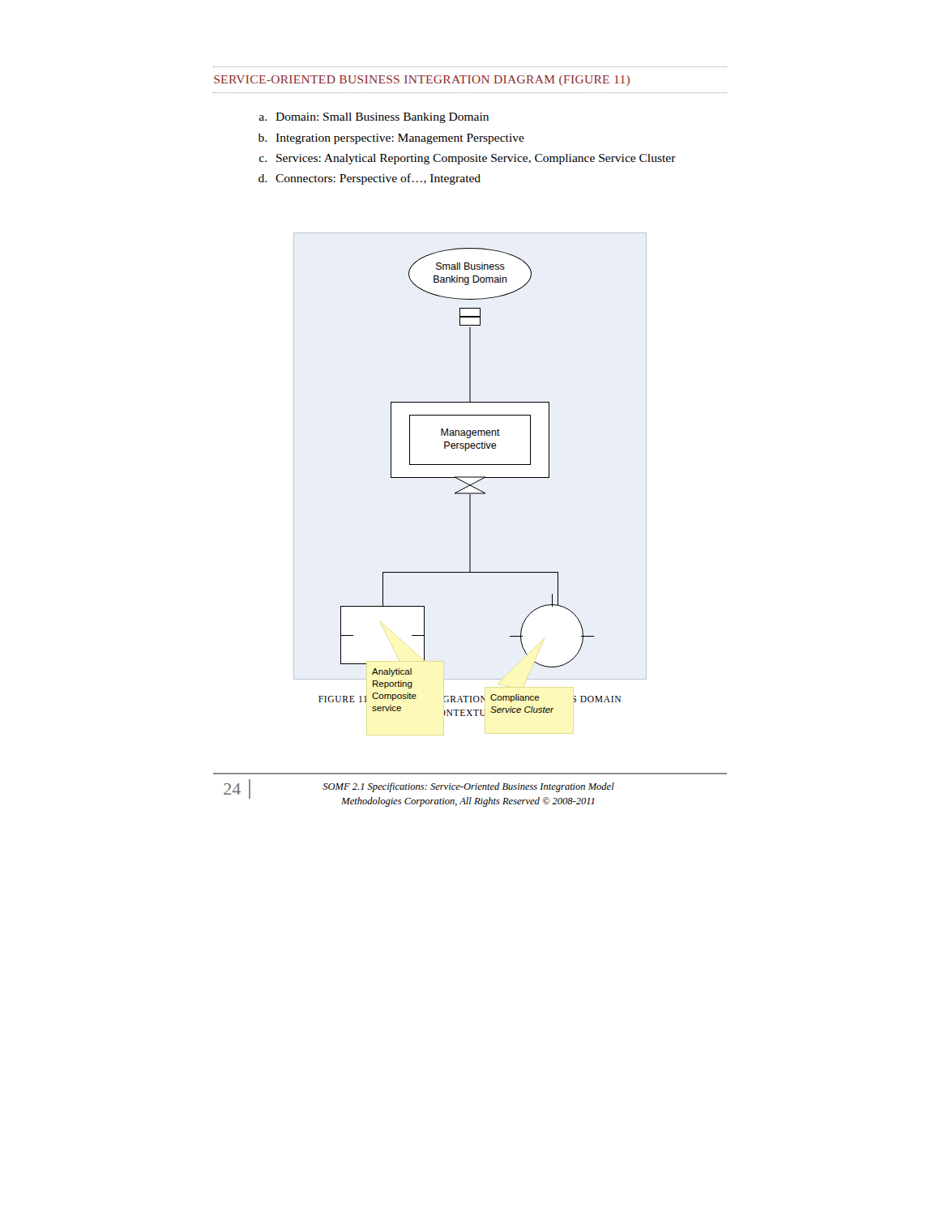Service-Oriented Business Integration Diagram (Figure 11)
Domain: Small Business Banking Domain
Integration perspective: Management Perspective
Services: Analytical Reporting Composite Service, Compliance Service Cluster
Connectors: Perspective of…, Integrated
Small Business
Banking Domain
Management
Perspective
Analytical Reporting Composite service
Compliance
Service Cluster
Figure 11: Service Integration with a Business Domain
Through a Contextual Perspective
24
SOMF 2.1 Specifications: Service-Oriented Business Integration Model
Methodologies Corporation, All Rights Reserved © 2008-2011